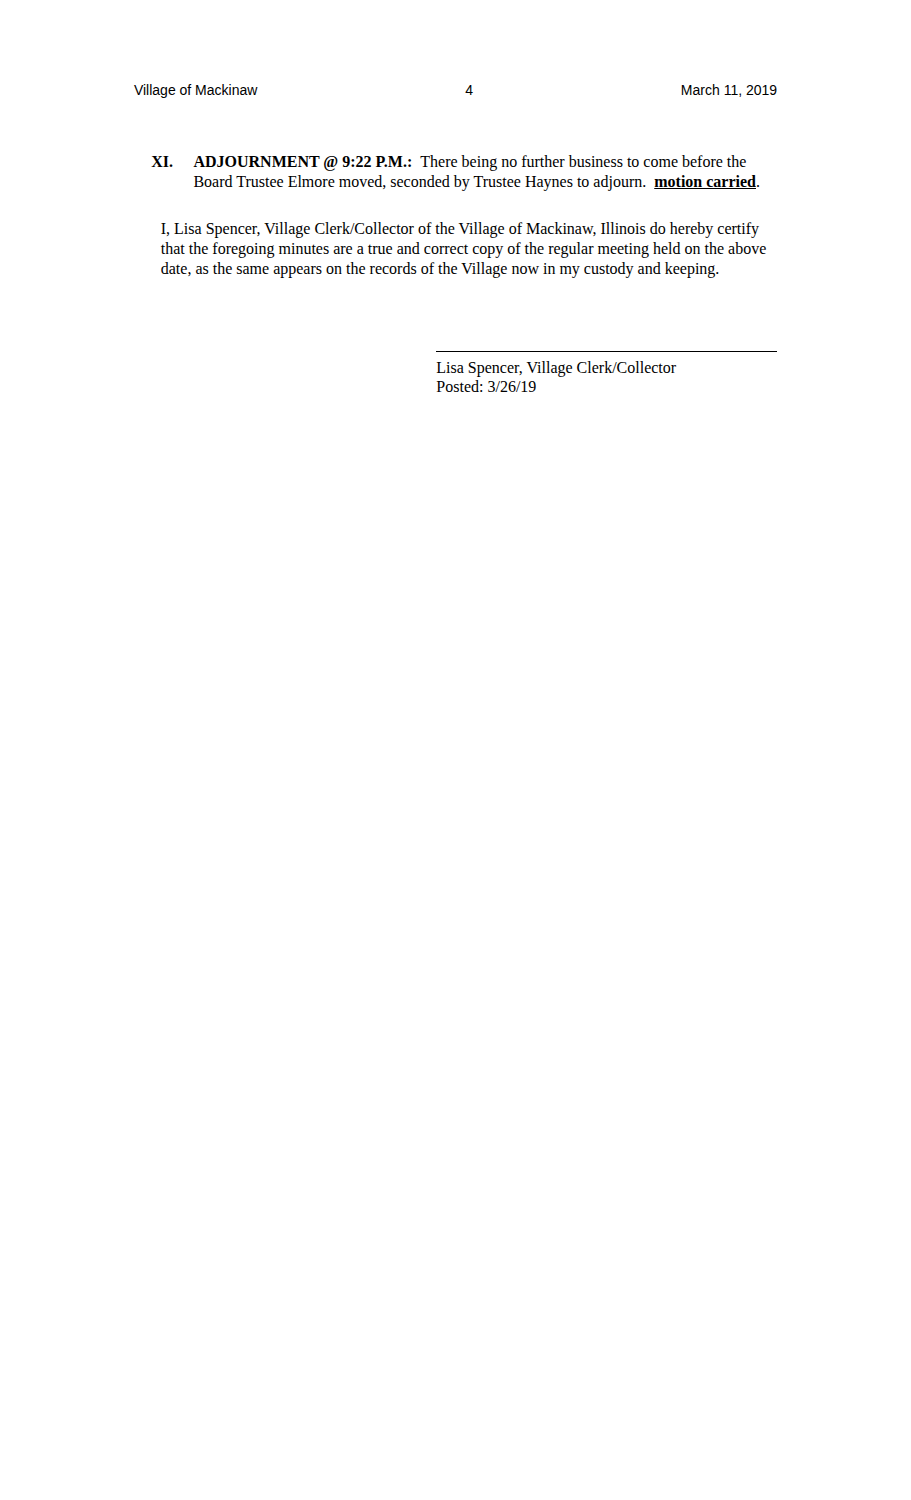Village of Mackinaw
4
March 11, 2019
XI.
ADJOURNMENT @ 9:22 P.M.: There being no further business to come before the Board Trustee Elmore moved, seconded by Trustee Haynes to adjourn. motion carried.
I, Lisa Spencer, Village Clerk/Collector of the Village of Mackinaw, Illinois do hereby certify that the foregoing minutes are a true and correct copy of the regular meeting held on the above date, as the same appears on the records of the Village now in my custody and keeping.
Lisa Spencer, Village Clerk/Collector
Posted: 3/26/19